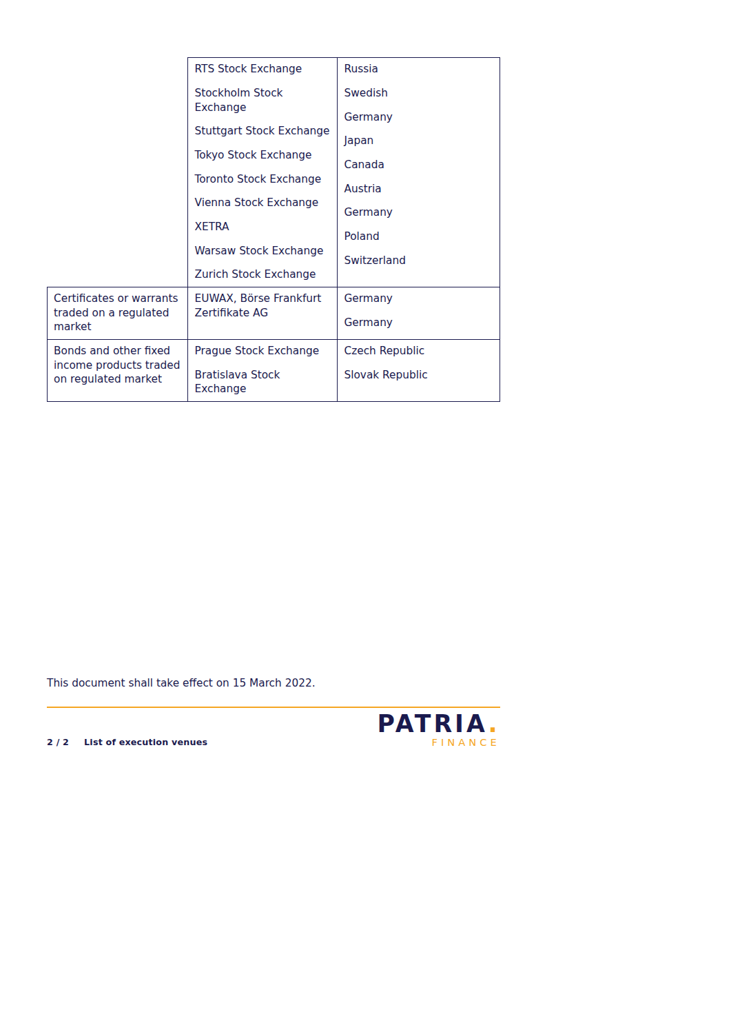| | RTS Stock Exchange Stockholm Stock Exchange Stuttgart Stock Exchange Tokyo Stock Exchange Toronto Stock Exchange Vienna Stock Exchange XETRA Warsaw Stock Exchange Zurich Stock Exchange | Russia Swedish Germany Japan Canada Austria Germany Poland Switzerland |
| Certificates or warrants traded on a regulated market | EUWAX, Börse Frankfurt Zertifikate AG | Germany Germany |
| Bonds and other fixed income products traded on regulated market | Prague Stock Exchange Bratislava Stock Exchange | Czech Republic Slovak Republic |
This document shall take effect on 15 March 2022.
2 / 2 List of execution venues
PATRIA.
FINANCE